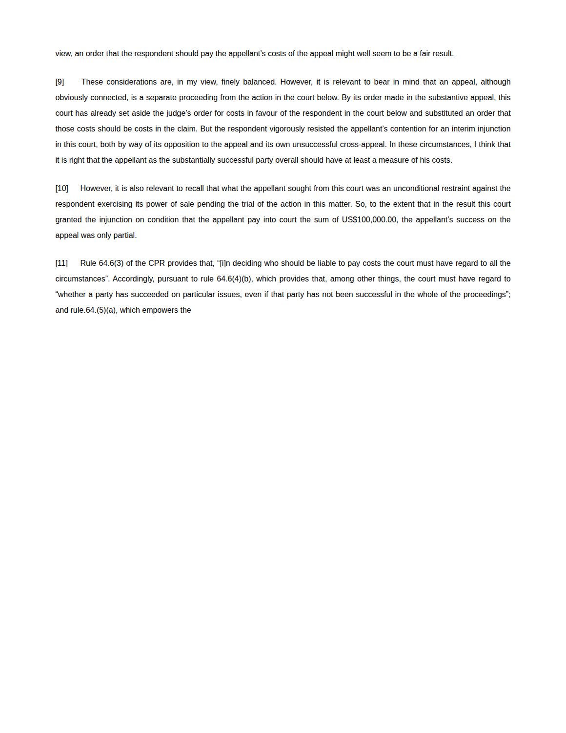view, an order that the respondent should pay the appellant’s costs of the appeal might well seem to be a fair result.
[9] These considerations are, in my view, finely balanced. However, it is relevant to bear in mind that an appeal, although obviously connected, is a separate proceeding from the action in the court below. By its order made in the substantive appeal, this court has already set aside the judge’s order for costs in favour of the respondent in the court below and substituted an order that those costs should be costs in the claim. But the respondent vigorously resisted the appellant’s contention for an interim injunction in this court, both by way of its opposition to the appeal and its own unsuccessful cross-appeal. In these circumstances, I think that it is right that the appellant as the substantially successful party overall should have at least a measure of his costs.
[10] However, it is also relevant to recall that what the appellant sought from this court was an unconditional restraint against the respondent exercising its power of sale pending the trial of the action in this matter. So, to the extent that in the result this court granted the injunction on condition that the appellant pay into court the sum of US$100,000.00, the appellant’s success on the appeal was only partial.
[11] Rule 64.6(3) of the CPR provides that, “[i]n deciding who should be liable to pay costs the court must have regard to all the circumstances”. Accordingly, pursuant to rule 64.6(4)(b), which provides that, among other things, the court must have regard to “whether a party has succeeded on particular issues, even if that party has not been successful in the whole of the proceedings”; and rule.64.(5)(a), which empowers the